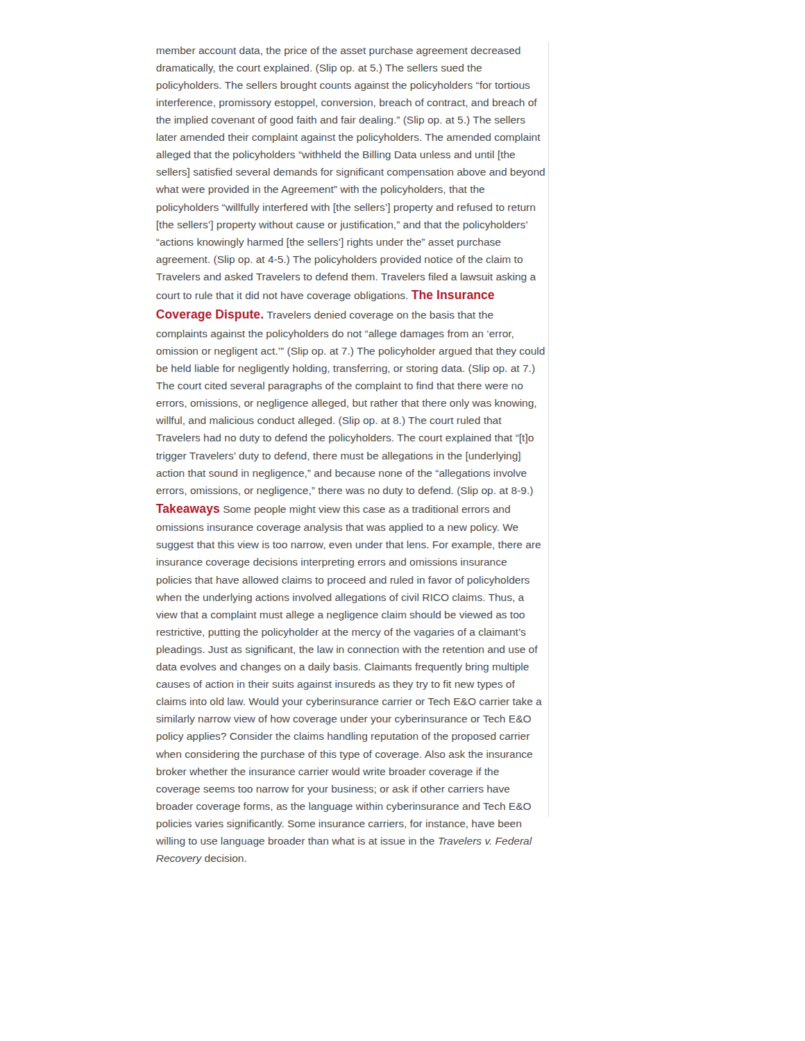member account data, the price of the asset purchase agreement decreased dramatically, the court explained. (Slip op. at 5.) The sellers sued the policyholders. The sellers brought counts against the policyholders “for tortious interference, promissory estoppel, conversion, breach of contract, and breach of the implied covenant of good faith and fair dealing.” (Slip op. at 5.) The sellers later amended their complaint against the policyholders. The amended complaint alleged that the policyholders “withheld the Billing Data unless and until [the sellers] satisfied several demands for significant compensation above and beyond what were provided in the Agreement” with the policyholders, that the policyholders “willfully interfered with [the sellers’] property and refused to return [the sellers’] property without cause or justification,” and that the policyholders’ “actions knowingly harmed [the sellers’] rights under the” asset purchase agreement. (Slip op. at 4-5.) The policyholders provided notice of the claim to Travelers and asked Travelers to defend them. Travelers filed a lawsuit asking a court to rule that it did not have coverage obligations. The Insurance Coverage Dispute. Travelers denied coverage on the basis that the complaints against the policyholders do not “allege damages from an ‘error, omission or negligent act.’” (Slip op. at 7.) The policyholder argued that they could be held liable for negligently holding, transferring, or storing data. (Slip op. at 7.) The court cited several paragraphs of the complaint to find that there were no errors, omissions, or negligence alleged, but rather that there only was knowing, willful, and malicious conduct alleged. (Slip op. at 8.) The court ruled that Travelers had no duty to defend the policyholders. The court explained that “[t]o trigger Travelers’ duty to defend, there must be allegations in the [underlying] action that sound in negligence,” and because none of the “allegations involve errors, omissions, or negligence,” there was no duty to defend. (Slip op. at 8-9.) Takeaways Some people might view this case as a traditional errors and omissions insurance coverage analysis that was applied to a new policy. We suggest that this view is too narrow, even under that lens. For example, there are insurance coverage decisions interpreting errors and omissions insurance policies that have allowed claims to proceed and ruled in favor of policyholders when the underlying actions involved allegations of civil RICO claims. Thus, a view that a complaint must allege a negligence claim should be viewed as too restrictive, putting the policyholder at the mercy of the vagaries of a claimant’s pleadings. Just as significant, the law in connection with the retention and use of data evolves and changes on a daily basis. Claimants frequently bring multiple causes of action in their suits against insureds as they try to fit new types of claims into old law. Would your cyberinsurance carrier or Tech E&O carrier take a similarly narrow view of how coverage under your cyberinsurance or Tech E&O policy applies? Consider the claims handling reputation of the proposed carrier when considering the purchase of this type of coverage. Also ask the insurance broker whether the insurance carrier would write broader coverage if the coverage seems too narrow for your business; or ask if other carriers have broader coverage forms, as the language within cyberinsurance and Tech E&O policies varies significantly. Some insurance carriers, for instance, have been willing to use language broader than what is at issue in the Travelers v. Federal Recovery decision.